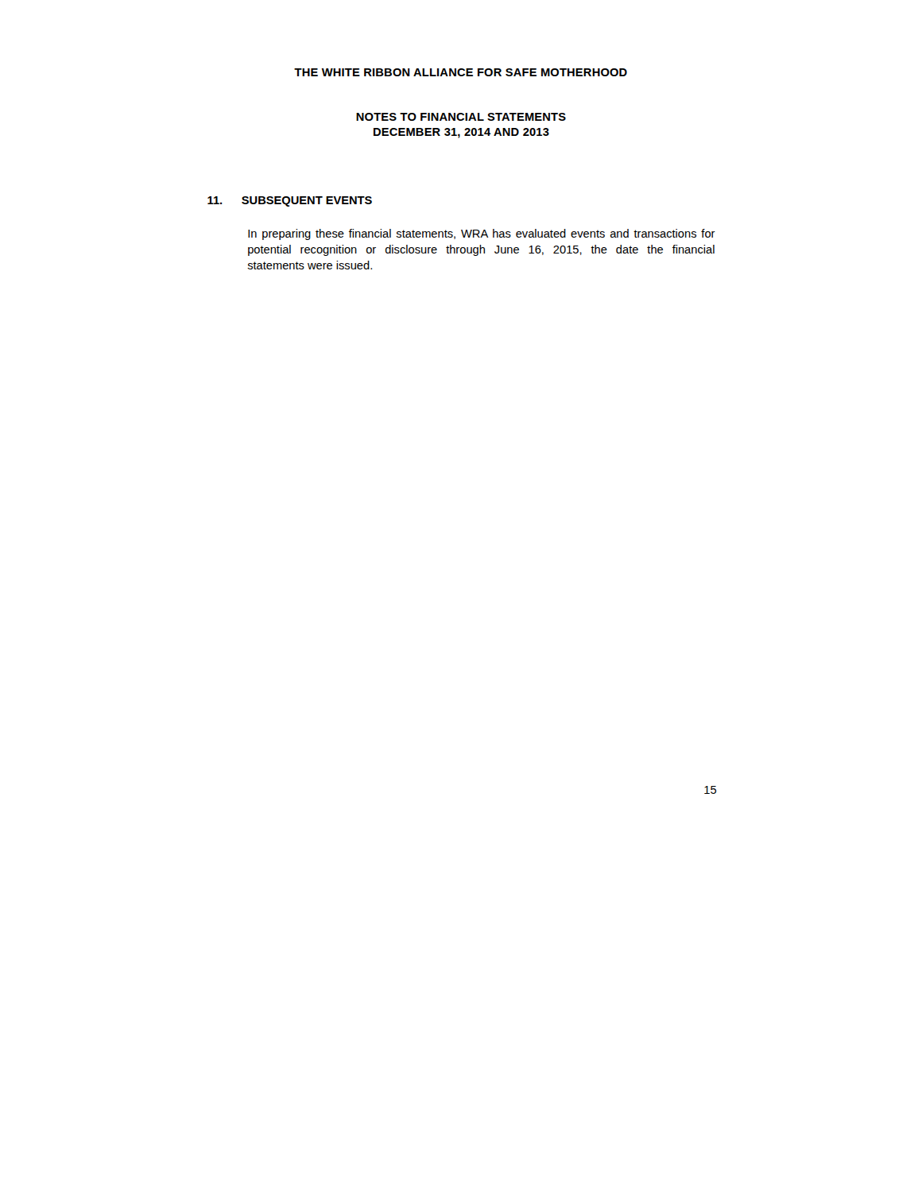THE WHITE RIBBON ALLIANCE FOR SAFE MOTHERHOOD
NOTES TO FINANCIAL STATEMENTS
DECEMBER 31, 2014 AND 2013
11. SUBSEQUENT EVENTS
In preparing these financial statements, WRA has evaluated events and transactions for potential recognition or disclosure through June 16, 2015, the date the financial statements were issued.
15